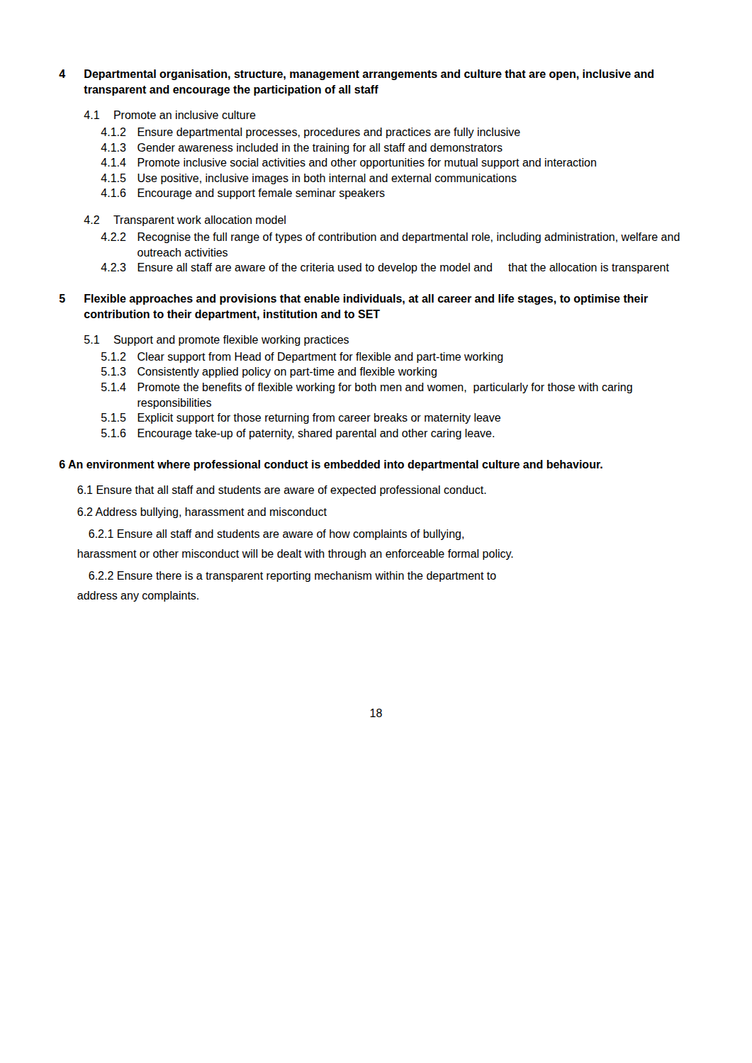4 Departmental organisation, structure, management arrangements and culture that are open, inclusive and transparent and encourage the participation of all staff
4.1 Promote an inclusive culture
4.1.2 Ensure departmental processes, procedures and practices are fully inclusive
4.1.3 Gender awareness included in the training for all staff and demonstrators
4.1.4 Promote inclusive social activities and other opportunities for mutual support and interaction
4.1.5 Use positive, inclusive images in both internal and external communications
4.1.6 Encourage and support female seminar speakers
4.2 Transparent work allocation model
4.2.2 Recognise the full range of types of contribution and departmental role, including administration, welfare and outreach activities
4.2.3 Ensure all staff are aware of the criteria used to develop the model and that the allocation is transparent
5 Flexible approaches and provisions that enable individuals, at all career and life stages, to optimise their contribution to their department, institution and to SET
5.1 Support and promote flexible working practices
5.1.2 Clear support from Head of Department for flexible and part-time working
5.1.3 Consistently applied policy on part-time and flexible working
5.1.4 Promote the benefits of flexible working for both men and women, particularly for those with caring responsibilities
5.1.5 Explicit support for those returning from career breaks or maternity leave
5.1.6 Encourage take-up of paternity, shared parental and other caring leave.
6 An environment where professional conduct is embedded into departmental culture and behaviour.
6.1 Ensure that all staff and students are aware of expected professional conduct.
6.2 Address bullying, harassment and misconduct
6.2.1 Ensure all staff and students are aware of how complaints of bullying,
harassment or other misconduct will be dealt with through an enforceable formal policy.
6.2.2 Ensure there is a transparent reporting mechanism within the department to
address any complaints.
18